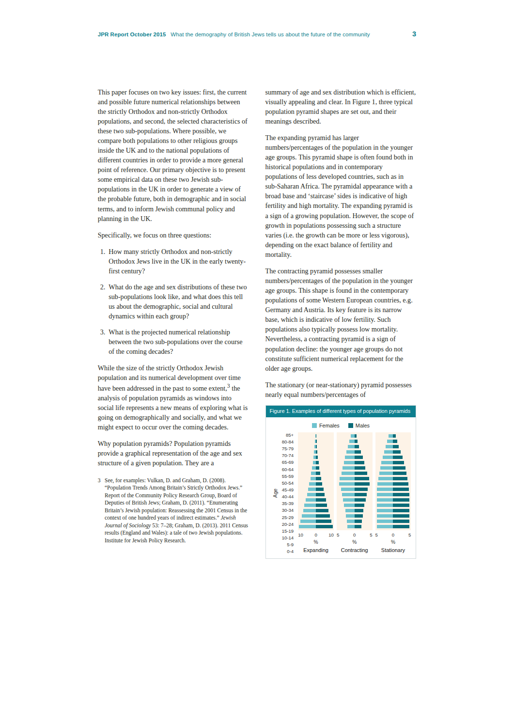JPR Report October 2015 What the demography of British Jews tells us about the future of the community
3
This paper focuses on two key issues: first, the current and possible future numerical relationships between the strictly Orthodox and non-strictly Orthodox populations, and second, the selected characteristics of these two sub-populations. Where possible, we compare both populations to other religious groups inside the UK and to the national populations of different countries in order to provide a more general point of reference. Our primary objective is to present some empirical data on these two Jewish sub-populations in the UK in order to generate a view of the probable future, both in demographic and in social terms, and to inform Jewish communal policy and planning in the UK.
Specifically, we focus on three questions:
How many strictly Orthodox and non-strictly Orthodox Jews live in the UK in the early twenty-first century?
What do the age and sex distributions of these two sub-populations look like, and what does this tell us about the demographic, social and cultural dynamics within each group?
What is the projected numerical relationship between the two sub-populations over the course of the coming decades?
While the size of the strictly Orthodox Jewish population and its numerical development over time have been addressed in the past to some extent,3 the analysis of population pyramids as windows into social life represents a new means of exploring what is going on demographically and socially, and what we might expect to occur over the coming decades.
Why population pyramids? Population pyramids provide a graphical representation of the age and sex structure of a given population. They are a
3 See, for examples: Vulkan, D. and Graham, D. (2008). “Population Trends Among Britain’s Strictly Orthodox Jews.” Report of the Community Policy Research Group, Board of Deputies of British Jews; Graham, D. (2011). “Enumerating Britain’s Jewish population: Reassessing the 2001 Census in the context of one hundred years of indirect estimates.” Jewish Journal of Sociology 53: 7–28; Graham, D. (2013). 2011 Census results (England and Wales): a tale of two Jewish populations. Institute for Jewish Policy Research.
summary of age and sex distribution which is efficient, visually appealing and clear. In Figure 1, three typical population pyramid shapes are set out, and their meanings described.
The expanding pyramid has larger numbers/percentages of the population in the younger age groups. This pyramid shape is often found both in historical populations and in contemporary populations of less developed countries, such as in sub-Saharan Africa. The pyramidal appearance with a broad base and ‘staircase’ sides is indicative of high fertility and high mortality. The expanding pyramid is a sign of a growing population. However, the scope of growth in populations possessing such a structure varies (i.e. the growth can be more or less vigorous), depending on the exact balance of fertility and mortality.
The contracting pyramid possesses smaller numbers/percentages of the population in the younger age groups. This shape is found in the contemporary populations of some Western European countries, e.g. Germany and Austria. Its key feature is its narrow base, which is indicative of low fertility. Such populations also typically possess low mortality. Nevertheless, a contracting pyramid is a sign of population decline: the younger age groups do not constitute sufficient numerical replacement for the older age groups.
The stationary (or near-stationary) pyramid possesses nearly equal numbers/percentages of
Figure 1. Examples of different types of population pyramids
Females Males
Age
85+
80-84
75-79
70-74
65-69
60-64
55-59
50-54
45-49
40-44
35-39
30-34
25-29
20-24
15-19
10-14
5-9
0-4
10010
%
Expanding
505
%
Contracting
505
%
Stationary